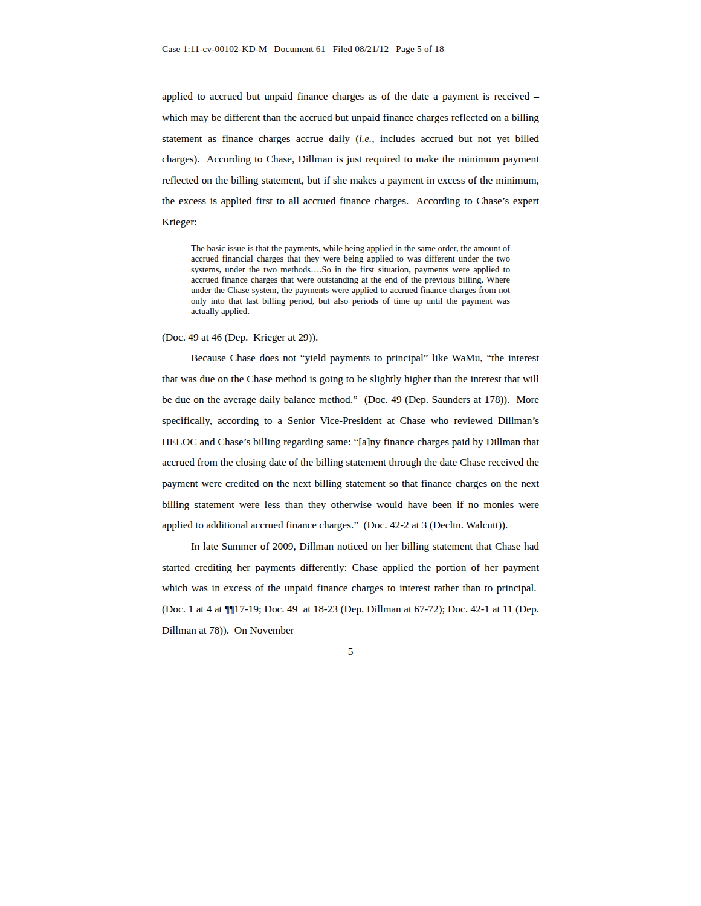Case 1:11-cv-00102-KD-M Document 61 Filed 08/21/12 Page 5 of 18
applied to accrued but unpaid finance charges as of the date a payment is received – which may be different than the accrued but unpaid finance charges reflected on a billing statement as finance charges accrue daily (i.e., includes accrued but not yet billed charges). According to Chase, Dillman is just required to make the minimum payment reflected on the billing statement, but if she makes a payment in excess of the minimum, the excess is applied first to all accrued finance charges. According to Chase’s expert Krieger:
The basic issue is that the payments, while being applied in the same order, the amount of accrued financial charges that they were being applied to was different under the two systems, under the two methods….So in the first situation, payments were applied to accrued finance charges that were outstanding at the end of the previous billing. Where under the Chase system, the payments were applied to accrued finance charges from not only into that last billing period, but also periods of time up until the payment was actually applied.
(Doc. 49 at 46 (Dep. Krieger at 29)).
Because Chase does not “yield payments to principal” like WaMu, “the interest that was due on the Chase method is going to be slightly higher than the interest that will be due on the average daily balance method.” (Doc. 49 (Dep. Saunders at 178)). More specifically, according to a Senior Vice-President at Chase who reviewed Dillman’s HELOC and Chase’s billing regarding same: “[a]ny finance charges paid by Dillman that accrued from the closing date of the billing statement through the date Chase received the payment were credited on the next billing statement so that finance charges on the next billing statement were less than they otherwise would have been if no monies were applied to additional accrued finance charges.” (Doc. 42-2 at 3 (Decltn. Walcutt)).
In late Summer of 2009, Dillman noticed on her billing statement that Chase had started crediting her payments differently: Chase applied the portion of her payment which was in excess of the unpaid finance charges to interest rather than to principal. (Doc. 1 at 4 at ¶¶17-19; Doc. 49 at 18-23 (Dep. Dillman at 67-72); Doc. 42-1 at 11 (Dep. Dillman at 78)). On November
5